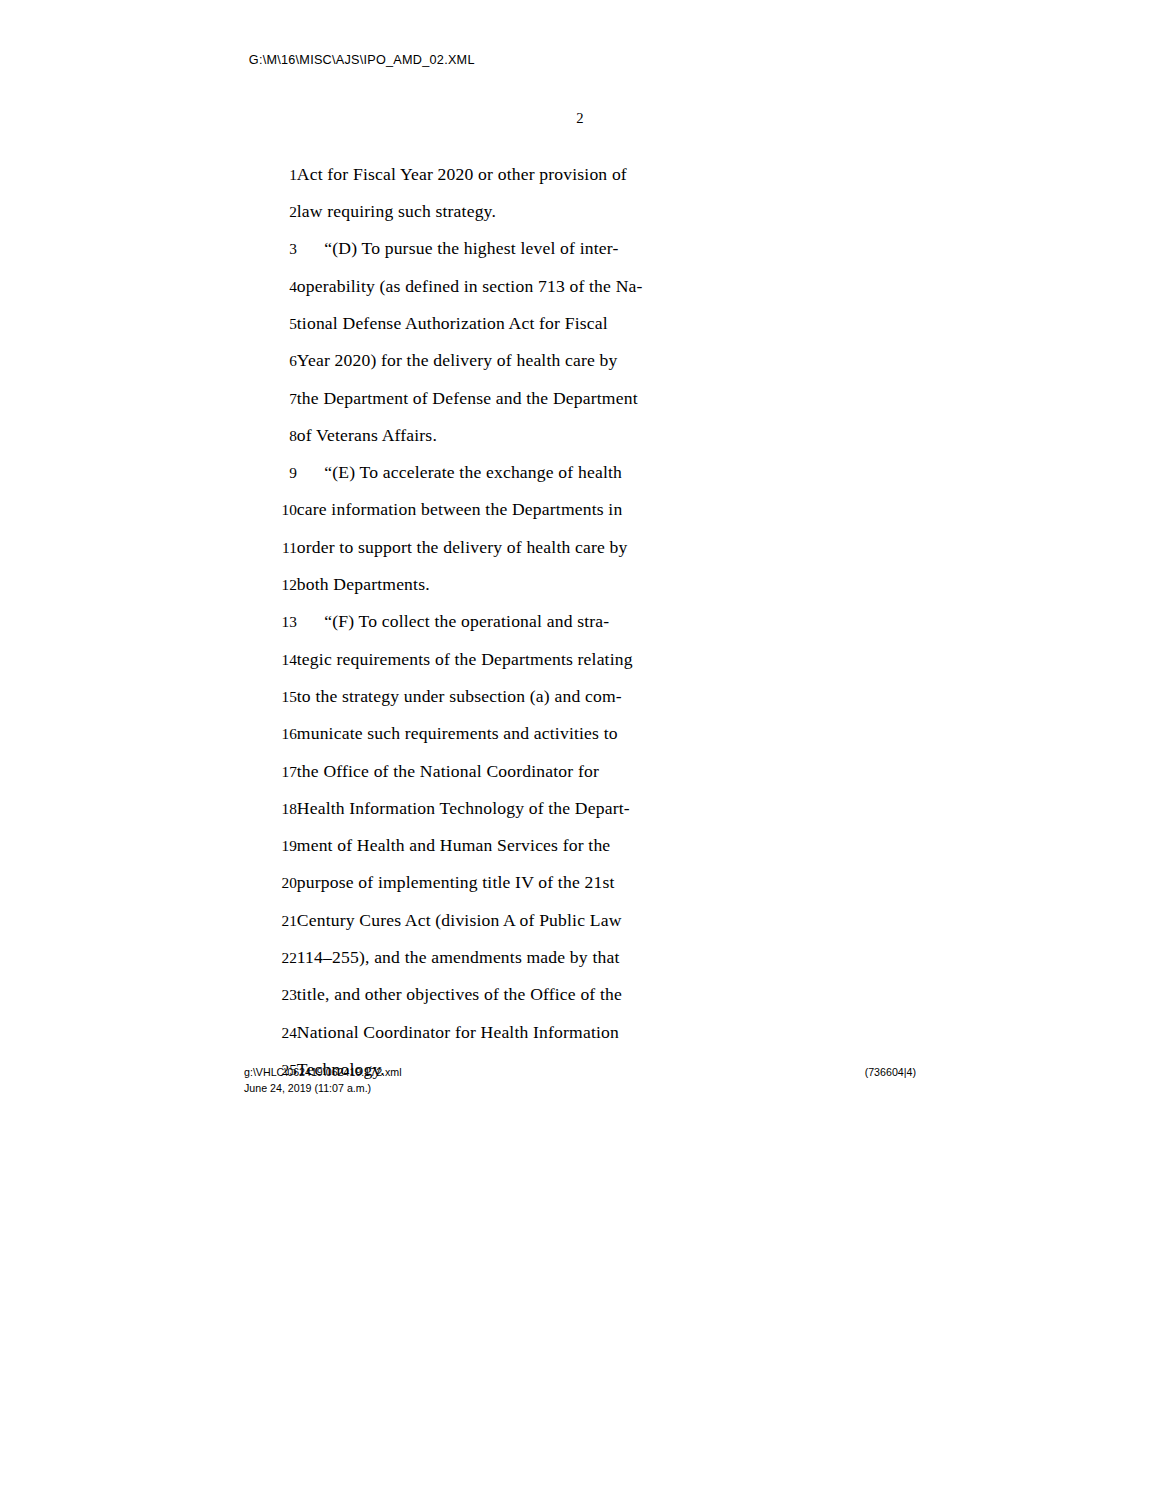G:\M\16\MISC\AJS\IPO_AMD_02.XML
2
| 1 | Act for Fiscal Year 2020 or other provision of |
| 2 | law requiring such strategy. |
| 3 | “(D) To pursue the highest level of inter- |
| 4 | operability (as defined in section 713 of the Na- |
| 5 | tional Defense Authorization Act for Fiscal |
| 6 | Year 2020) for the delivery of health care by |
| 7 | the Department of Defense and the Department |
| 8 | of Veterans Affairs. |
| 9 | “(E) To accelerate the exchange of health |
| 10 | care information between the Departments in |
| 11 | order to support the delivery of health care by |
| 12 | both Departments. |
| 13 | “(F) To collect the operational and stra- |
| 14 | tegic requirements of the Departments relating |
| 15 | to the strategy under subsection (a) and com- |
| 16 | municate such requirements and activities to |
| 17 | the Office of the National Coordinator for |
| 18 | Health Information Technology of the Depart- |
| 19 | ment of Health and Human Services for the |
| 20 | purpose of implementing title IV of the 21st |
| 21 | Century Cures Act (division A of Public Law |
| 22 | 114–255), and the amendments made by that |
| 23 | title, and other objectives of the Office of the |
| 24 | National Coordinator for Health Information |
| 25 | Technology. |
g:\VHLC\062419\062419.172.xml
June 24, 2019 (11:07 a.m.)
(736604|4)